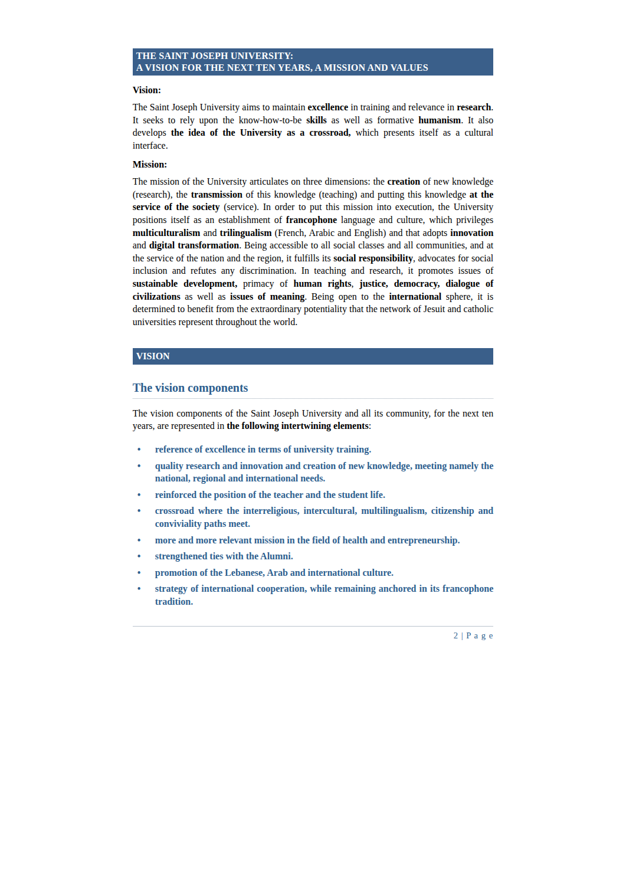THE SAINT JOSEPH UNIVERSITY:
A VISION FOR THE NEXT TEN YEARS, A MISSION AND VALUES
Vision:
The Saint Joseph University aims to maintain excellence in training and relevance in research. It seeks to rely upon the know-how-to-be skills as well as formative humanism. It also develops the idea of the University as a crossroad, which presents itself as a cultural interface.
Mission:
The mission of the University articulates on three dimensions: the creation of new knowledge (research), the transmission of this knowledge (teaching) and putting this knowledge at the service of the society (service). In order to put this mission into execution, the University positions itself as an establishment of francophone language and culture, which privileges multiculturalism and trilingualism (French, Arabic and English) and that adopts innovation and digital transformation. Being accessible to all social classes and all communities, and at the service of the nation and the region, it fulfills its social responsibility, advocates for social inclusion and refutes any discrimination. In teaching and research, it promotes issues of sustainable development, primacy of human rights, justice, democracy, dialogue of civilizations as well as issues of meaning. Being open to the international sphere, it is determined to benefit from the extraordinary potentiality that the network of Jesuit and catholic universities represent throughout the world.
VISION
The vision components
The vision components of the Saint Joseph University and all its community, for the next ten years, are represented in the following intertwining elements:
reference of excellence in terms of university training.
quality research and innovation and creation of new knowledge, meeting namely the national, regional and international needs.
reinforced the position of the teacher and the student life.
crossroad where the interreligious, intercultural, multilingualism, citizenship and conviviality paths meet.
more and more relevant mission in the field of health and entrepreneurship.
strengthened ties with the Alumni.
promotion of the Lebanese, Arab and international culture.
strategy of international cooperation, while remaining anchored in its francophone tradition.
2 | P a g e